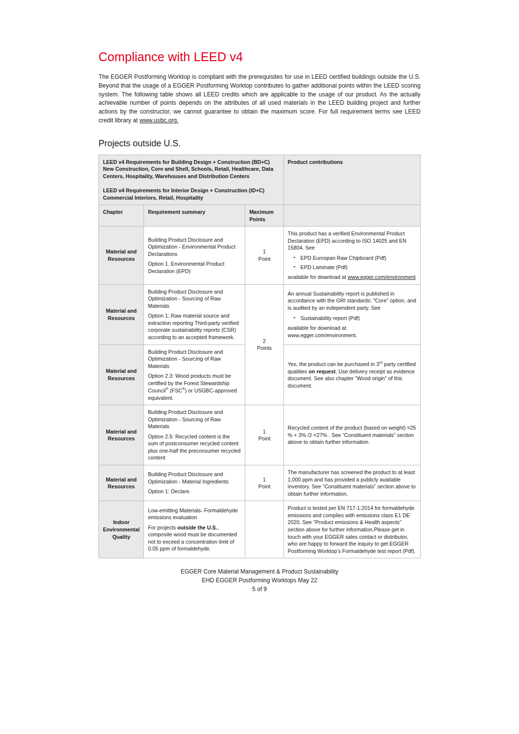Compliance with LEED v4
The EGGER Postforming Worktop is compliant with the prerequisites for use in LEED certified buildings outside the U.S. Beyond that the usage of a EGGER Postforming Worktop contributes to gather additional points within the LEED scoring system. The following table shows all LEED credits which are applicable to the usage of our product. As the actually achievable number of points depends on the attributes of all used materials in the LEED building project and further actions by the constructor, we cannot guarantee to obtain the maximum score. For full requirement terms see LEED credit library at www.usbc.org.
Projects outside U.S.
| LEED v4 Requirements for Building Design + Construction (BD+C) New Construction, Core and Shell, Schools, Retail, Healthcare, Data Centers, Hospitality, Warehouses and Distribution Centers LEED v4 Requirements for Interior Design + Construction (ID+C) Commercial Interiors, Retail, Hospitality | Product contributions |
| --- | --- |
| Chapter | Requirement summary | Maximum Points | |
| Material and Resources | Building Product Disclosure and Optimization - Environmental Product Declarations Option 1. Environmental Product Declaration (EPD) | 1 Point | This product has a verified Environmental Product Declaration (EPD) according to ISO 14025 and EN 15804. See EPD Eurospan Raw Chipboard (Pdf) EPD Laminate (Pdf) available for download at www.egger.com/environment |
| Material and Resources | Building Product Disclosure and Optimization - Sourcing of Raw Materials Option 1:.Raw material source and extraction reporting Third-party verified corporate sustainability reports (CSR) according to an accepted framework. | 2 Points | An annual Sustainability report is published in accordance with the GRI standards: "Core" option, and is audited by an independent party. See Sustainability report (Pdf) available for download at www.egger.com/environment. |
| Material and Resources | Building Product Disclosure and Optimization - Sourcing of Raw Materials Option 2.3: Wood products must be certified by the Forest Stewardship Council ® (FSC ® ) or USGBC-approved equivalent. | Yes, the product can be purchased in 3 rd party certified qualities on request . Use delivery receipt as evidence document. See also chapter “Wood origin” of this document. |
| Material and Resources | Building Product Disclosure and Optimization - Sourcing of Raw Materials Option 2.5: Recycled content is the sum of postconsumer recycled content plus one-half the preconsumer recycled content | 1 Point | Recycled content of the product (based on weight) =25 % + 3% /2 =27% . See “Constituent materials” section above to obtain further information. |
| Material and Resources | Building Product Disclosure and Optimization - Material Ingredients Option 1: Declare. | 1 Point | The manufacturer has screened the product to at least 1,000 ppm and has provided a publicly available inventory. See “Constituent materials” section above to obtain further information. |
| Indoor Environmental Quality | Low-emitting Materials- Formaldehyde emissions evaluation For projects outside the U.S. , composite wood must be documented not to exceed a concentration limit of 0.05 ppm of formaldehyde. | | Product is tested per EN 717-1:2014 for formaldehyde emissions and complies with emissions class E1 DE 2020. See “Product emissions & Health aspects” section above for further information.Please get in touch with your EGGER sales contact or distributor, who are happy to forward the inquiry to get EGGER Postforming Worktop’s Formaldehyde test report (Pdf). |
EGGER Core Material Management & Product Sustainability
EHD EGGER Postforming Worktops May 22
5 of 9